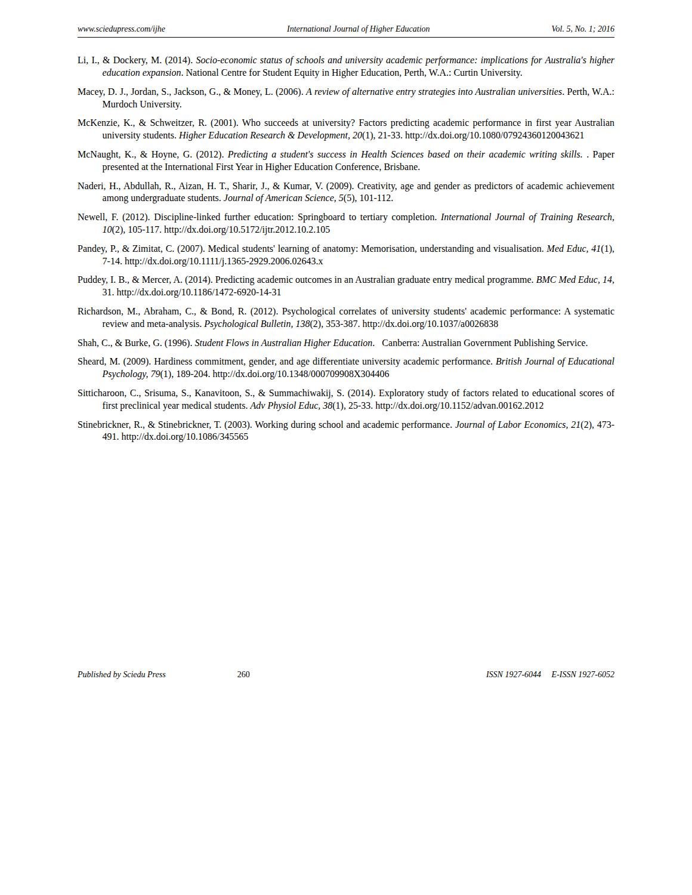www.sciedupress.com/ijhe International Journal of Higher Education Vol. 5, No. 1; 2016
Li, I., & Dockery, M. (2014). Socio-economic status of schools and university academic performance: implications for Australia's higher education expansion. National Centre for Student Equity in Higher Education, Perth, W.A.: Curtin University.
Macey, D. J., Jordan, S., Jackson, G., & Money, L. (2006). A review of alternative entry strategies into Australian universities. Perth, W.A.: Murdoch University.
McKenzie, K., & Schweitzer, R. (2001). Who succeeds at university? Factors predicting academic performance in first year Australian university students. Higher Education Research & Development, 20(1), 21-33. http://dx.doi.org/10.1080/07924360120043621
McNaught, K., & Hoyne, G. (2012). Predicting a student's success in Health Sciences based on their academic writing skills. . Paper presented at the International First Year in Higher Education Conference, Brisbane.
Naderi, H., Abdullah, R., Aizan, H. T., Sharir, J., & Kumar, V. (2009). Creativity, age and gender as predictors of academic achievement among undergraduate students. Journal of American Science, 5(5), 101-112.
Newell, F. (2012). Discipline-linked further education: Springboard to tertiary completion. International Journal of Training Research, 10(2), 105-117. http://dx.doi.org/10.5172/ijtr.2012.10.2.105
Pandey, P., & Zimitat, C. (2007). Medical students' learning of anatomy: Memorisation, understanding and visualisation. Med Educ, 41(1), 7-14. http://dx.doi.org/10.1111/j.1365-2929.2006.02643.x
Puddey, I. B., & Mercer, A. (2014). Predicting academic outcomes in an Australian graduate entry medical programme. BMC Med Educ, 14, 31. http://dx.doi.org/10.1186/1472-6920-14-31
Richardson, M., Abraham, C., & Bond, R. (2012). Psychological correlates of university students' academic performance: A systematic review and meta-analysis. Psychological Bulletin, 138(2), 353-387. http://dx.doi.org/10.1037/a0026838
Shah, C., & Burke, G. (1996). Student Flows in Australian Higher Education. Canberra: Australian Government Publishing Service.
Sheard, M. (2009). Hardiness commitment, gender, and age differentiate university academic performance. British Journal of Educational Psychology, 79(1), 189-204. http://dx.doi.org/10.1348/000709908X304406
Sitticharoon, C., Srisuma, S., Kanavitoon, S., & Summachiwakij, S. (2014). Exploratory study of factors related to educational scores of first preclinical year medical students. Adv Physiol Educ, 38(1), 25-33. http://dx.doi.org/10.1152/advan.00162.2012
Stinebrickner, R., & Stinebrickner, T. (2003). Working during school and academic performance. Journal of Labor Economics, 21(2), 473-491. http://dx.doi.org/10.1086/345565
Published by Sciedu Press 260 ISSN 1927-6044 E-ISSN 1927-6052